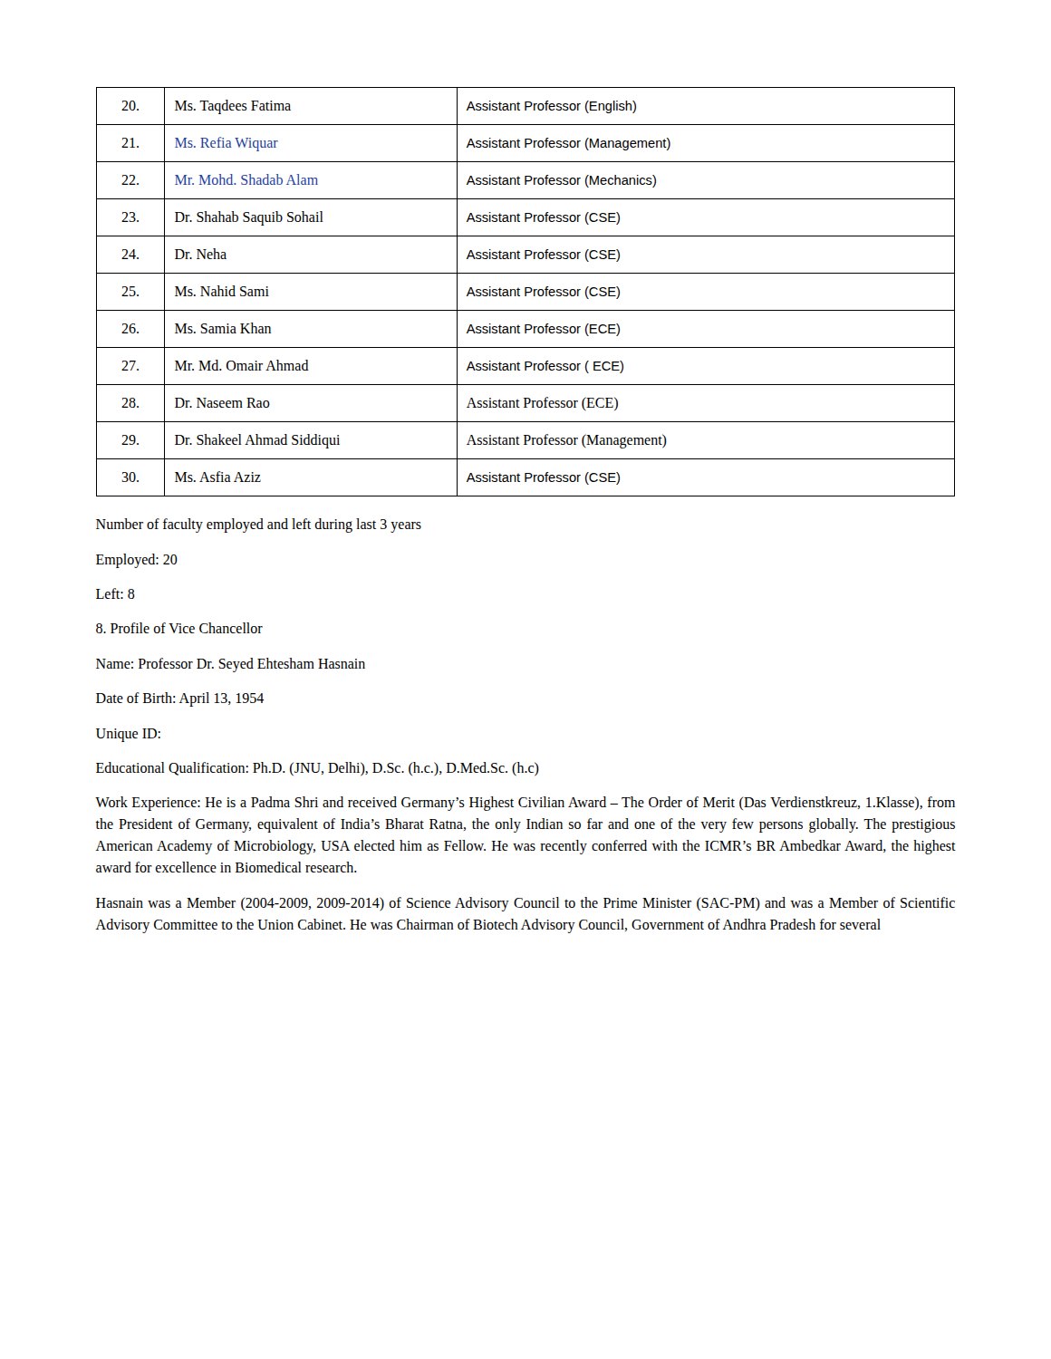| 20. | Ms. Taqdees Fatima | Assistant Professor (English) |
| 21. | Ms. Refia Wiquar | Assistant Professor (Management) |
| 22. | Mr. Mohd. Shadab Alam | Assistant Professor (Mechanics) |
| 23. | Dr. Shahab Saquib Sohail | Assistant Professor (CSE) |
| 24. | Dr. Neha | Assistant Professor (CSE) |
| 25. | Ms. Nahid Sami | Assistant Professor (CSE) |
| 26. | Ms. Samia Khan | Assistant Professor (ECE) |
| 27. | Mr. Md. Omair Ahmad | Assistant Professor ( ECE) |
| 28. | Dr. Naseem Rao | Assistant Professor (ECE) |
| 29. | Dr. Shakeel Ahmad Siddiqui | Assistant Professor (Management) |
| 30. | Ms. Asfia Aziz | Assistant Professor (CSE) |
Number of faculty employed and left during last 3 years
Employed: 20
Left: 8
8. Profile of Vice Chancellor
Name: Professor Dr. Seyed Ehtesham Hasnain
Date of Birth: April 13, 1954
Unique ID:
Educational Qualification: Ph.D. (JNU, Delhi), D.Sc. (h.c.), D.Med.Sc. (h.c)
Work Experience: He is a Padma Shri and received Germany’s Highest Civilian Award – The Order of Merit (Das Verdienstkreuz, 1.Klasse), from the President of Germany, equivalent of India’s Bharat Ratna, the only Indian so far and one of the very few persons globally. The prestigious American Academy of Microbiology, USA elected him as Fellow. He was recently conferred with the ICMR’s BR Ambedkar Award, the highest award for excellence in Biomedical research.
Hasnain was a Member (2004-2009, 2009-2014) of Science Advisory Council to the Prime Minister (SAC-PM) and was a Member of Scientific Advisory Committee to the Union Cabinet. He was Chairman of Biotech Advisory Council, Government of Andhra Pradesh for several